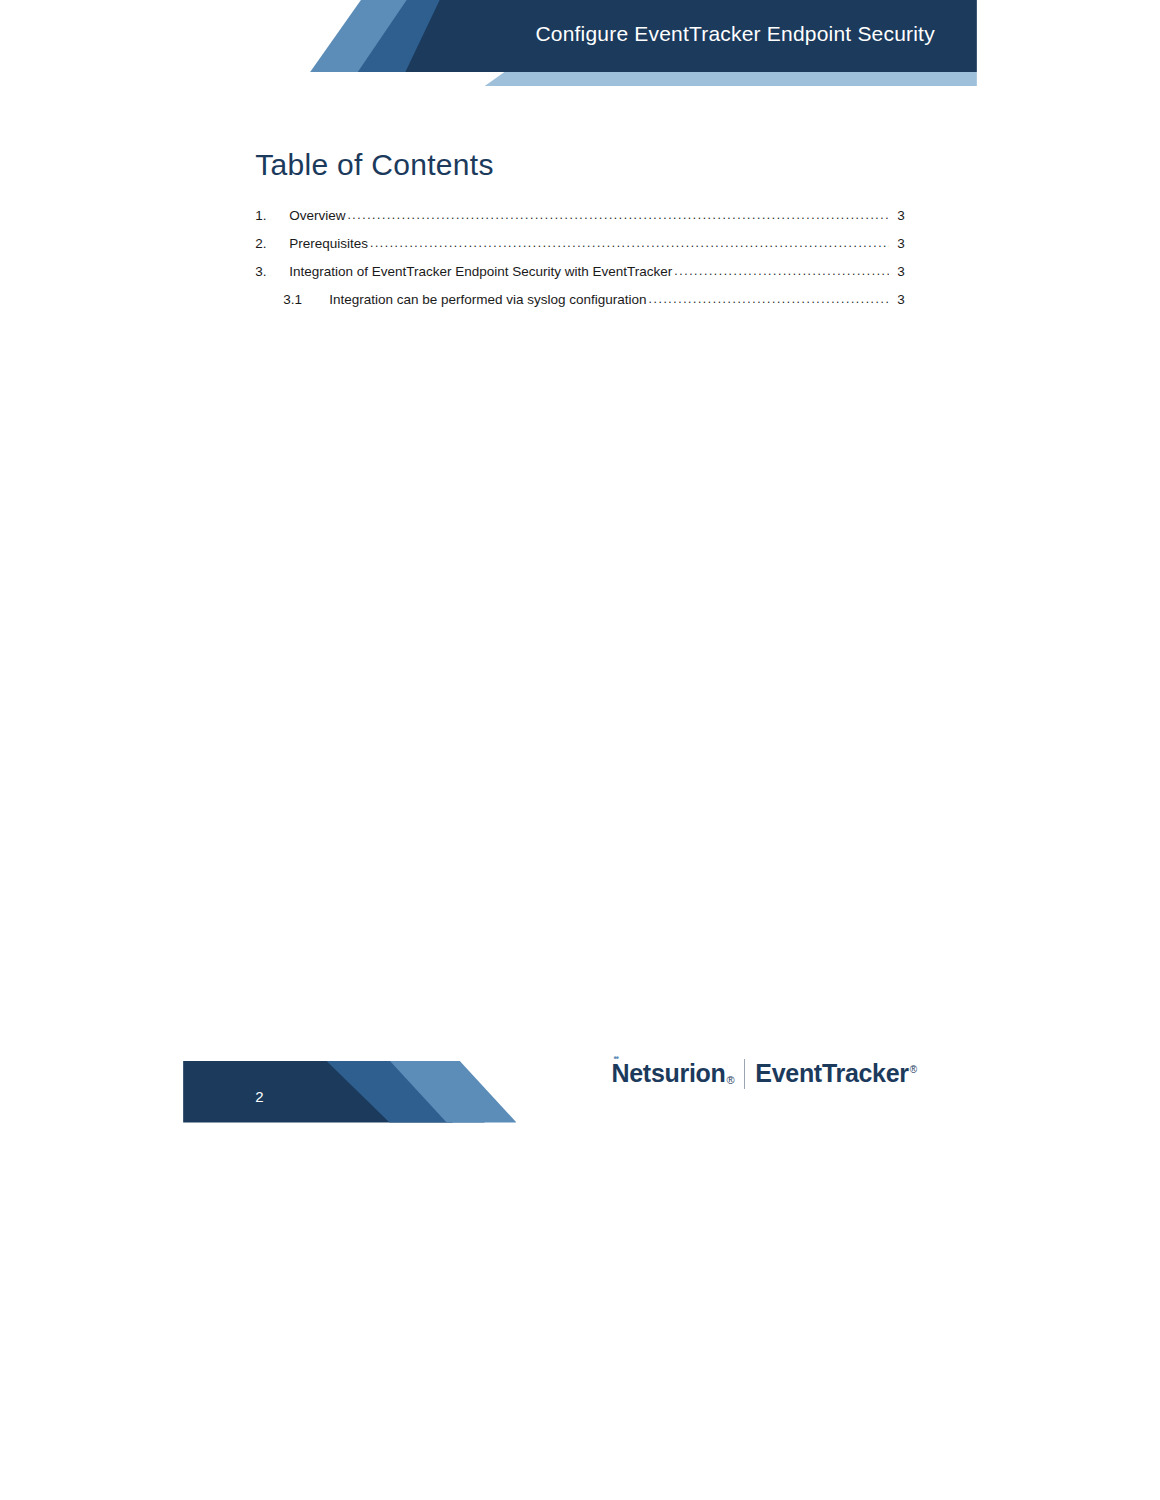Configure EventTracker Endpoint Security
Table of Contents
1. Overview ................................................................................................................................................. 3
2. Prerequisites ............................................................................................................................................. 3
3. Integration of EventTracker Endpoint Security with EventTracker ............................................................. 3
3.1 Integration can be performed via syslog configuration .......................................................................... 3
2
••Netsurion®
EventTracker®